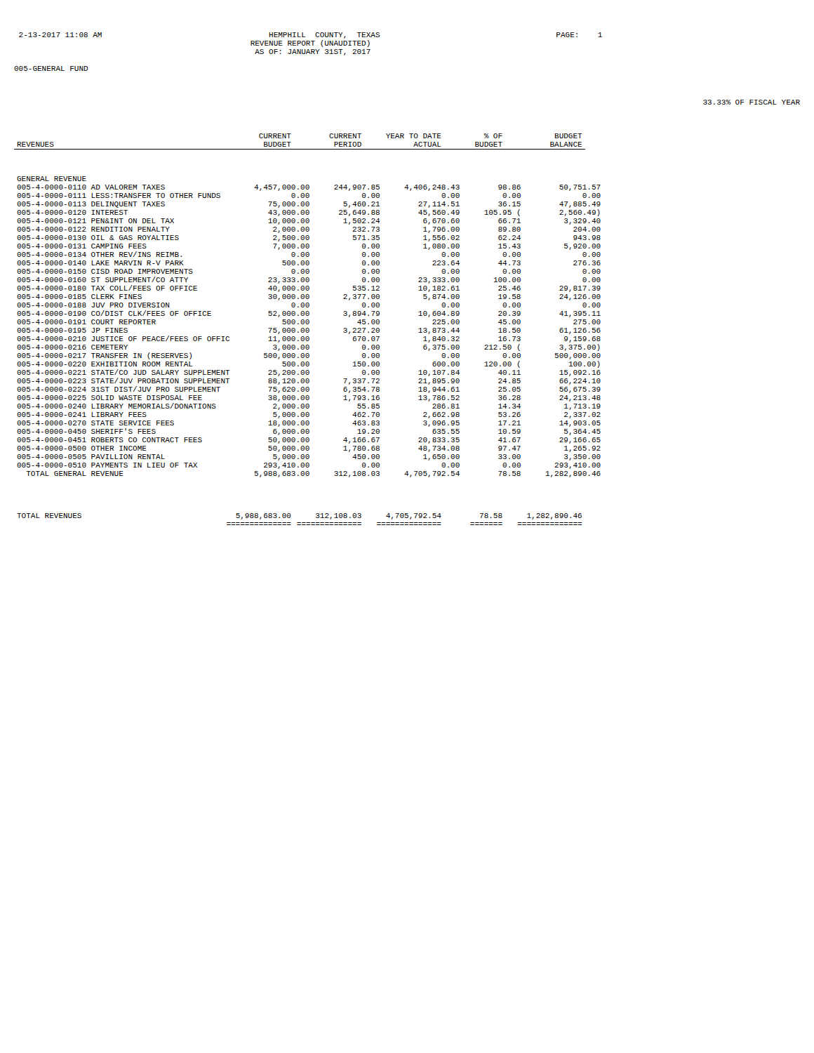2-13-2017 11:08 AM HEMPHILL COUNTY, TEXAS PAGE: 1 REVENUE REPORT (UNAUDITED) AS OF: JANUARY 31ST, 2017
005-GENERAL FUND
33.33% OF FISCAL YEAR
| | CURRENT | CURRENT | YEAR TO DATE | % OF | BUDGET |
| REVENUES | BUDGET | PERIOD | ACTUAL | BUDGET | BALANCE |
| GENERAL REVENUE |
| 005-4-0000-0110 AD VALOREM TAXES | 4,457,000.00 | 244,907.85 | 4,406,248.43 | 98.86 | 50,751.57 |
| 005-4-0000-0111 LESS:TRANSFER TO OTHER FUNDS | 0.00 | 0.00 | 0.00 | 0.00 | 0.00 |
| 005-4-0000-0113 DELINQUENT TAXES | 75,000.00 | 5,460.21 | 27,114.51 | 36.15 | 47,885.49 |
| 005-4-0000-0120 INTEREST | 43,000.00 | 25,649.88 | 45,560.49 | 105.95 ( | 2,560.49) |
| 005-4-0000-0121 PEN&INT ON DEL TAX | 10,000.00 | 1,502.24 | 6,670.60 | 66.71 | 3,329.40 |
| 005-4-0000-0122 RENDITION PENALTY | 2,000.00 | 232.73 | 1,796.00 | 89.80 | 204.00 |
| 005-4-0000-0130 OIL & GAS ROYALTIES | 2,500.00 | 571.35 | 1,556.02 | 62.24 | 943.98 |
| 005-4-0000-0131 CAMPING FEES | 7,000.00 | 0.00 | 1,080.00 | 15.43 | 5,920.00 |
| 005-4-0000-0134 OTHER REV/INS REIMB. | 0.00 | 0.00 | 0.00 | 0.00 | 0.00 |
| 005-4-0000-0140 LAKE MARVIN R-V PARK | 500.00 | 0.00 | 223.64 | 44.73 | 276.36 |
| 005-4-0000-0150 CISD ROAD IMPROVEMENTS | 0.00 | 0.00 | 0.00 | 0.00 | 0.00 |
| 005-4-0000-0160 ST SUPPLEMENT/CO ATTY | 23,333.00 | 0.00 | 23,333.00 | 100.00 | 0.00 |
| 005-4-0000-0180 TAX COLL/FEES OF OFFICE | 40,000.00 | 535.12 | 10,182.61 | 25.46 | 29,817.39 |
| 005-4-0000-0185 CLERK FINES | 30,000.00 | 2,377.00 | 5,874.00 | 19.58 | 24,126.00 |
| 005-4-0000-0188 JUV PRO DIVERSION | 0.00 | 0.00 | 0.00 | 0.00 | 0.00 |
| 005-4-0000-0190 CO/DIST CLK/FEES OF OFFICE | 52,000.00 | 3,894.79 | 10,604.89 | 20.39 | 41,395.11 |
| 005-4-0000-0191 COURT REPORTER | 500.00 | 45.00 | 225.00 | 45.00 | 275.00 |
| 005-4-0000-0195 JP FINES | 75,000.00 | 3,227.20 | 13,873.44 | 18.50 | 61,126.56 |
| 005-4-0000-0210 JUSTICE OF PEACE/FEES OF OFFIC | 11,000.00 | 670.07 | 1,840.32 | 16.73 | 9,159.68 |
| 005-4-0000-0216 CEMETERY | 3,000.00 | 0.00 | 6,375.00 | 212.50 ( | 3,375.00) |
| 005-4-0000-0217 TRANSFER IN (RESERVES) | 500,000.00 | 0.00 | 0.00 | 0.00 | 500,000.00 |
| 005-4-0000-0220 EXHIBITION ROOM RENTAL | 500.00 | 150.00 | 600.00 | 120.00 ( | 100.00) |
| 005-4-0000-0221 STATE/CO JUD SALARY SUPPLEMENT | 25,200.00 | 0.00 | 10,107.84 | 40.11 | 15,092.16 |
| 005-4-0000-0223 STATE/JUV PROBATION SUPPLEMENT | 88,120.00 | 7,337.72 | 21,895.90 | 24.85 | 66,224.10 |
| 005-4-0000-0224 31ST DIST/JUV PRO SUPPLEMENT | 75,620.00 | 6,354.78 | 18,944.61 | 25.05 | 56,675.39 |
| 005-4-0000-0225 SOLID WASTE DISPOSAL FEE | 38,000.00 | 1,793.16 | 13,786.52 | 36.28 | 24,213.48 |
| 005-4-0000-0240 LIBRARY MEMORIALS/DONATIONS | 2,000.00 | 55.85 | 286.81 | 14.34 | 1,713.19 |
| 005-4-0000-0241 LIBRARY FEES | 5,000.00 | 462.70 | 2,662.98 | 53.26 | 2,337.02 |
| 005-4-0000-0270 STATE SERVICE FEES | 18,000.00 | 463.83 | 3,096.95 | 17.21 | 14,903.05 |
| 005-4-0000-0450 SHERIFF'S FEES | 6,000.00 | 19.20 | 635.55 | 10.59 | 5,364.45 |
| 005-4-0000-0451 ROBERTS CO CONTRACT FEES | 50,000.00 | 4,166.67 | 20,833.35 | 41.67 | 29,166.65 |
| 005-4-0000-0500 OTHER INCOME | 50,000.00 | 1,780.68 | 48,734.08 | 97.47 | 1,265.92 |
| 005-4-0000-0505 PAVILLION RENTAL | 5,000.00 | 450.00 | 1,650.00 | 33.00 | 3,350.00 |
| 005-4-0000-0510 PAYMENTS IN LIEU OF TAX | 293,410.00 | 0.00 | 0.00 | 0.00 | 293,410.00 |
| TOTAL GENERAL REVENUE | 5,988,683.00 | 312,108.03 | 4,705,792.54 | 78.58 | 1,282,890.46 |
| TOTAL REVENUES | 5,988,683.00 | 312,108.03 | 4,705,792.54 | 78.58 | 1,282,890.46 |
| | ============== | ============== | ============== | ======= | ============== |